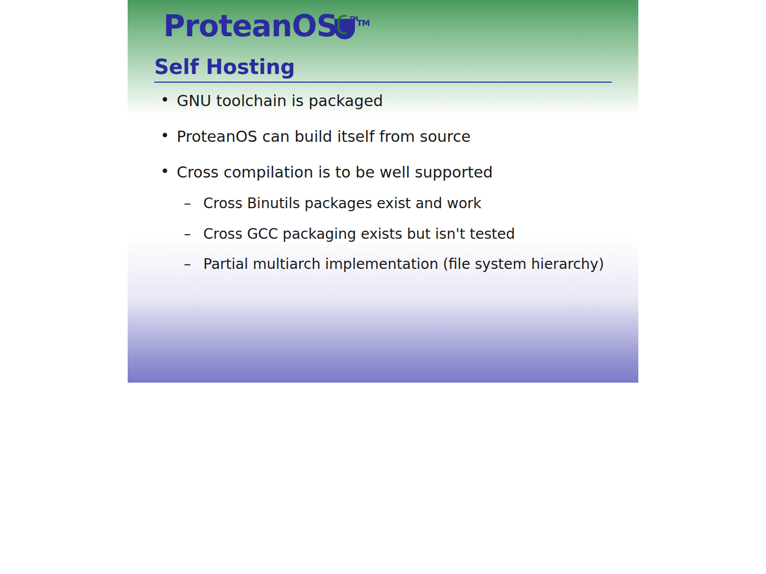ProteanOS TM TM
Self Hosting
GNU toolchain is packaged
ProteanOS can build itself from source
Cross compilation is to be well supported
Cross Binutils packages exist and work
Cross GCC packaging exists but isn't tested
Partial multiarch implementation (file system hierarchy)